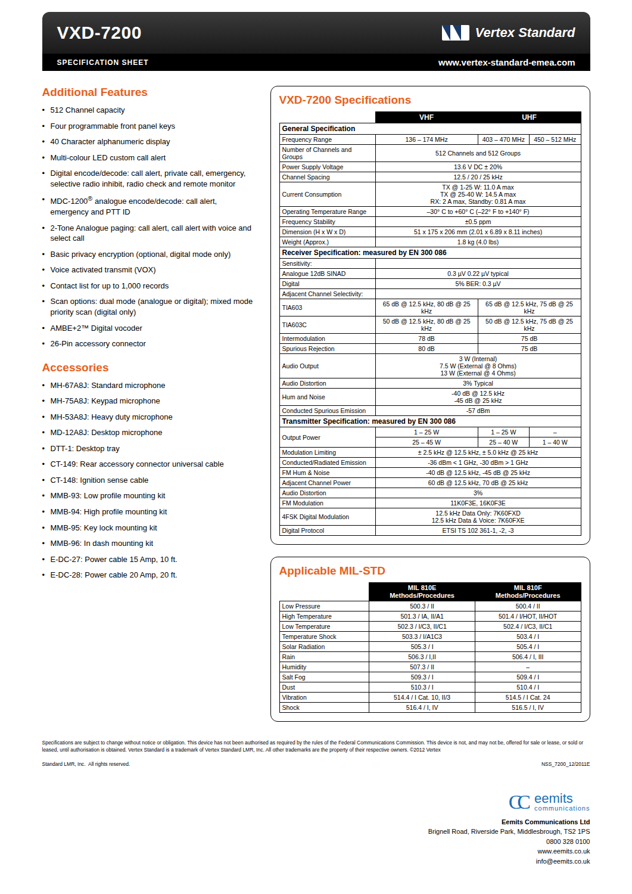VXD-7200
Vertex Standard
SPECIFICATION SHEET www.vertex-standard-emea.com
Additional Features
512 Channel capacity
Four programmable front panel keys
40 Character alphanumeric display
Multi-colour LED custom call alert
Digital encode/decode: call alert, private call, emergency, selective radio inhibit, radio check and remote monitor
MDC-1200® analogue encode/decode: call alert, emergency and PTT ID
2-Tone Analogue paging: call alert, call alert with voice and select call
Basic privacy encryption (optional, digital mode only)
Voice activated transmit (VOX)
Contact list for up to 1,000 records
Scan options: dual mode (analogue or digital); mixed mode priority scan (digital only)
AMBE+2™ Digital vocoder
26-Pin accessory connector
Accessories
MH-67A8J: Standard microphone
MH-75A8J: Keypad microphone
MH-53A8J: Heavy duty microphone
MD-12A8J: Desktop microphone
DTT-1: Desktop tray
CT-149: Rear accessory connector universal cable
CT-148: Ignition sense cable
MMB-93: Low profile mounting kit
MMB-94: High profile mounting kit
MMB-95: Key lock mounting kit
MMB-96: In dash mounting kit
E-DC-27: Power cable 15 Amp, 10 ft.
E-DC-28: Power cable 20 Amp, 20 ft.
VXD-7200 Specifications
| | VHF | UHF |
| General Specification |
| Frequency Range | 136 – 174 MHz | 403 – 470 MHz | 450 – 512 MHz |
| Number of Channels and Groups | 512 Channels and 512 Groups |
| Power Supply Voltage | 13.6 V DC ± 20% |
| Channel Spacing | 12.5 / 20 / 25 kHz |
| Current Consumption | TX @ 1-25 W: 11.0 A max TX @ 25-40 W: 14.5 A max RX: 2 A max, Standby: 0.81 A max |
| Operating Temperature Range | –30° C to +60° C (–22° F to +140° F) |
| Frequency Stability | ±0.5 ppm |
| Dimension (H x W x D) | 51 x 175 x 206 mm (2.01 x 6.89 x 8.11 inches) |
| Weight (Approx.) | 1.8 kg (4.0 lbs) |
| Receiver Specification: measured by EN 300 086 |
| Sensitivity: | |
| Analogue 12dB SINAD | 0.3 µV 0.22 µV typical |
| Digital | 5% BER: 0.3 µV |
| Adjacent Channel Selectivity: | |
| TIA603 | 65 dB @ 12.5 kHz, 80 dB @ 25 kHz | 65 dB @ 12.5 kHz, 75 dB @ 25 kHz |
| TIA603C | 50 dB @ 12.5 kHz, 80 dB @ 25 kHz | 50 dB @ 12.5 kHz, 75 dB @ 25 kHz |
| Intermodulation | 78 dB | 75 dB |
| Spurious Rejection | 80 dB | 75 dB |
| Audio Output | 3 W (Internal) 7.5 W (External @ 8 Ohms) 13 W (External @ 4 Ohms) |
| Audio Distortion | 3% Typical |
| Hum and Noise | -40 dB @ 12.5 kHz -45 dB @ 25 kHz |
| Conducted Spurious Emission | -57 dBm |
| Transmitter Specification: measured by EN 300 086 |
| Output Power | 1 – 25 W | 1 – 25 W | – |
| 25 – 45 W | 25 – 40 W | 1 – 40 W |
| Modulation Limiting | ± 2.5 kHz @ 12.5 kHz, ± 5.0 kHz @ 25 kHz |
| Conducted/Radiated Emission | -36 dBm < 1 GHz, -30 dBm > 1 GHz |
| FM Hum & Noise | -40 dB @ 12.5 kHz, -45 dB @ 25 kHz |
| Adjacent Channel Power | 60 dB @ 12.5 kHz, 70 dB @ 25 kHz |
| Audio Distortion | 3% |
| FM Modulation | 11K0F3E, 16K0F3E |
| 4FSK Digital Modulation | 12.5 kHz Data Only: 7K60FXD 12.5 kHz Data & Voice: 7K60FXE |
| Digital Protocol | ETSI TS 102 361-1, -2, -3 |
Applicable MIL-STD
| | MIL 810E Methods/Procedures | MIL 810F Methods/Procedures |
| Low Pressure | 500.3 / II | 500.4 / II |
| High Temperature | 501.3 / IA, II/A1 | 501.4 / I/HOT, II/HOT |
| Low Temperature | 502.3 / I/C3, II/C1 | 502.4 / I/C3, II/C1 |
| Temperature Shock | 503.3 / I/A1C3 | 503.4 / I |
| Solar Radiation | 505.3 / I | 505.4 / I |
| Rain | 506.3 / I,II | 506.4 / I, III |
| Humidity | 507.3 / II | – |
| Salt Fog | 509.3 / I | 509.4 / I |
| Dust | 510.3 / I | 510.4 / I |
| Vibration | 514.4 / I Cat. 10, II/3 | 514.5 / I Cat. 24 |
| Shock | 516.4 / I, IV | 516.5 / I, IV |
Specifications are subject to change without notice or obligation. This device has not been authorised as required by the rules of the Federal Communications Commission. This device is not, and may not be, offered for sale or lease, or sold or leased, until authorisation is obtained. Vertex Standard is a trademark of Vertex Standard LMR, Inc. All other trademarks are the property of their respective owners. ©2012 Vertex
Standard LMR, Inc. All rights reserved. NSS_7200_12/2011E
CC eemits
communications
Eemits Communications Ltd
Brignell Road, Riverside Park, Middlesbrough, TS2 1PS
0800 328 0100
www.eemits.co.uk
info@eemits.co.uk